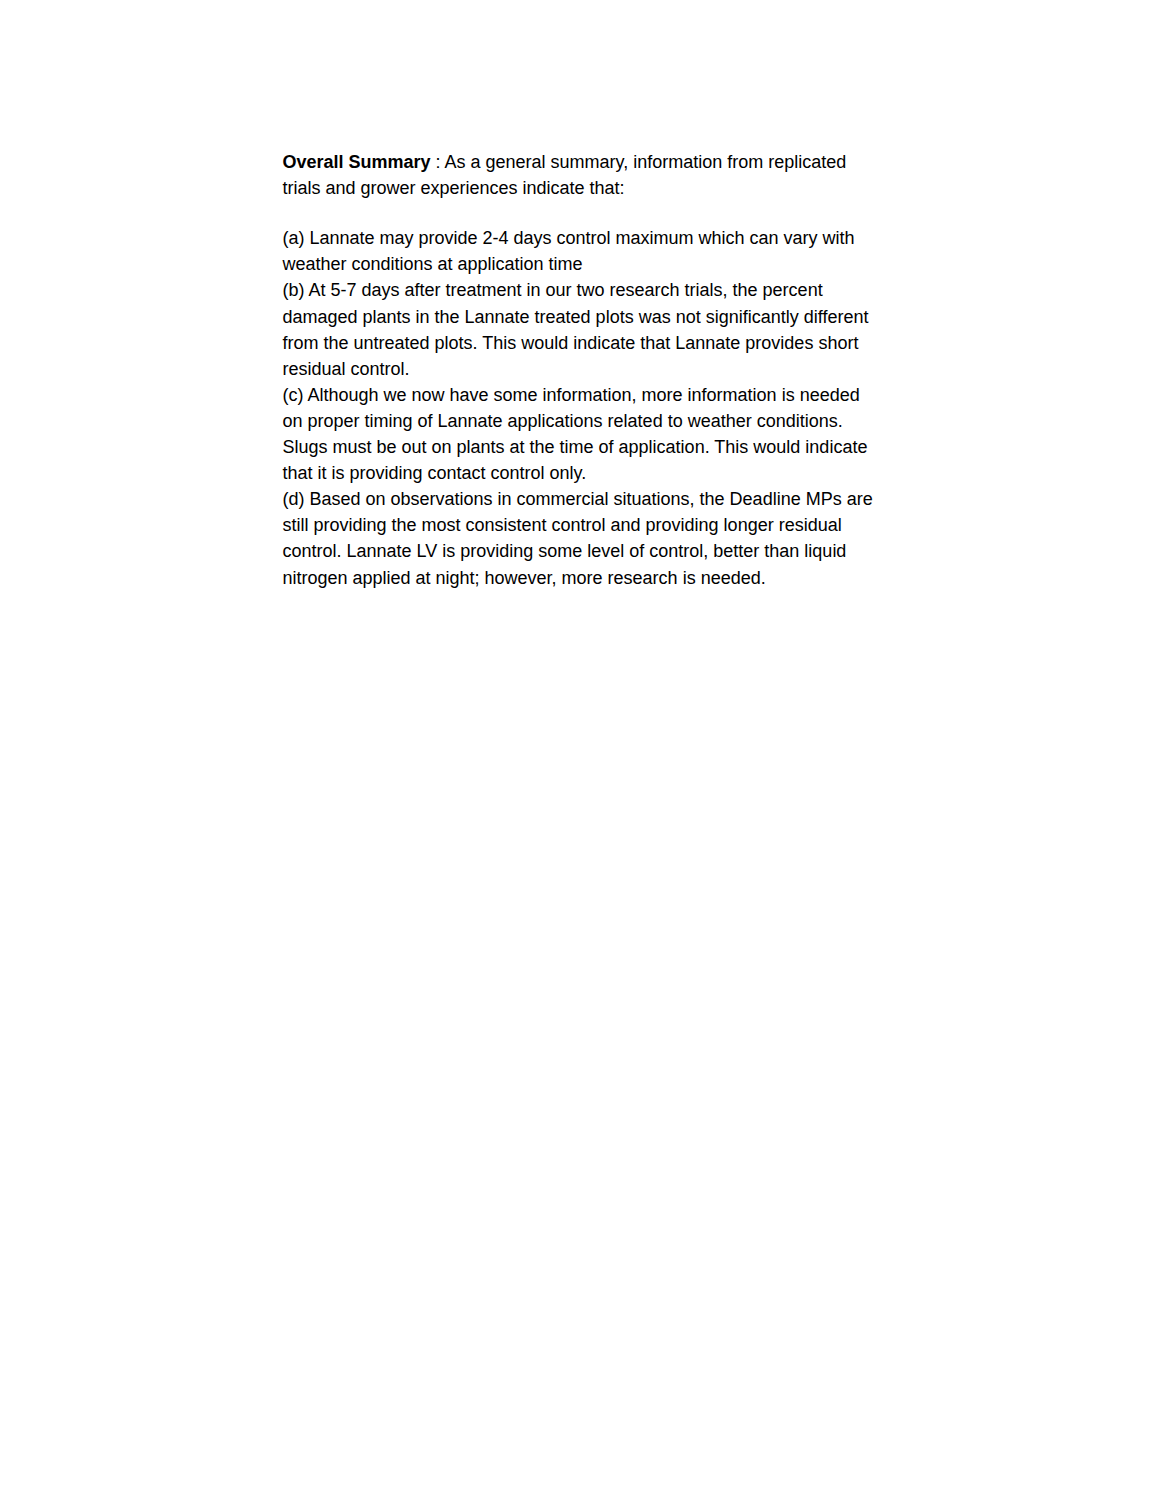Overall Summary : As a general summary, information from replicated trials and grower experiences indicate that:
(a) Lannate may provide 2-4 days control maximum which can vary with weather conditions at application time
(b) At 5-7 days after treatment in our two research trials, the percent damaged plants in the Lannate treated plots was not significantly different from the untreated plots. This would indicate that Lannate provides short residual control.
(c) Although we now have some information, more information is needed on proper timing of Lannate applications related to weather conditions. Slugs must be out on plants at the time of application. This would indicate that it is providing contact control only.
(d) Based on observations in commercial situations, the Deadline MPs are still providing the most consistent control and providing longer residual control. Lannate LV is providing some level of control, better than liquid nitrogen applied at night; however, more research is needed.